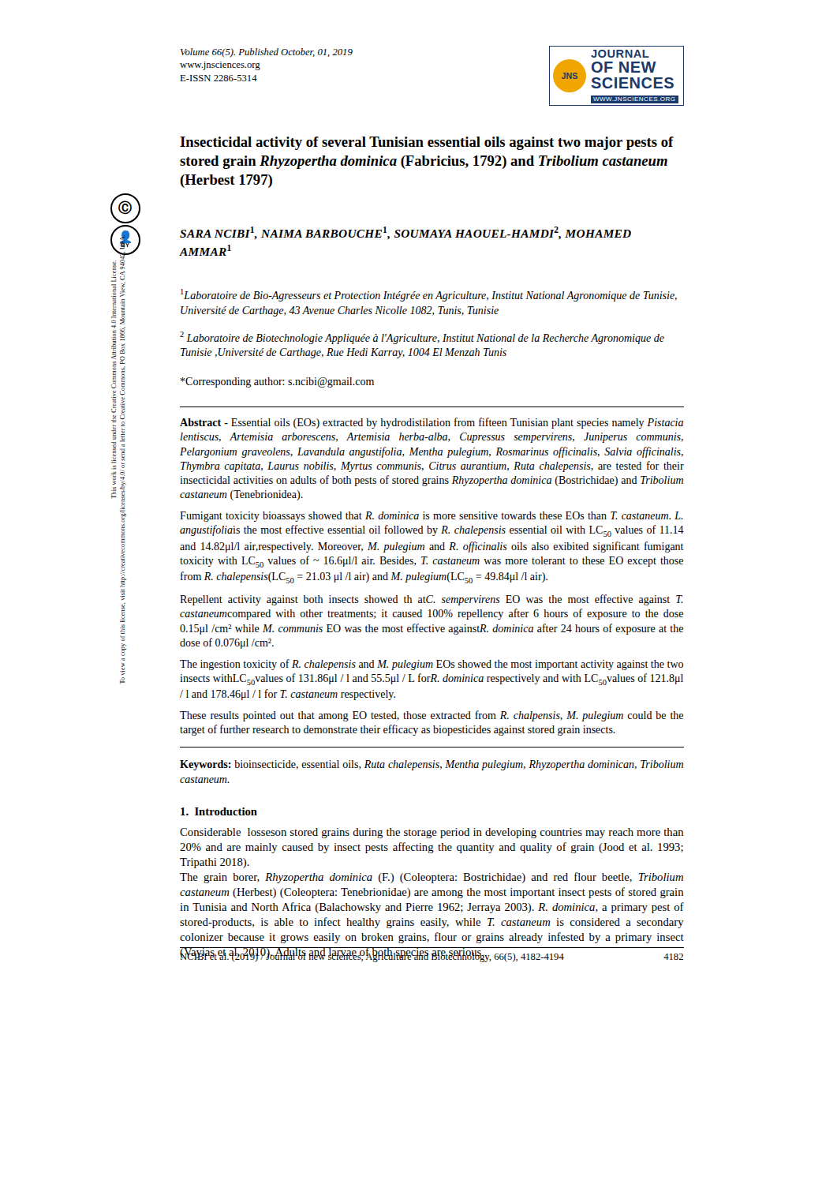Volume 66(5). Published October, 01, 2019
www.jnsciences.org
E-ISSN 2286-5314
JNS
JOURNAL
OF NEW
SCIENCES
WWW.JNSCIENCES.ORG
Ⓒ
👤BY
This work is licensed under the Creative Commons Attribution 4.0 International License.
To view a copy of this license, visit http://creativecommons.org/licenses/by/4.0/ or send a letter to Creative Commons, PO Box 1866, Mountain View, CA 94042, USA.
Insecticidal activity of several Tunisian essential oils against two major pests of stored grain Rhyzopertha dominica (Fabricius, 1792) and Tribolium castaneum (Herbest 1797)
SARA NCIBI1, NAIMA BARBOUCHE1, SOUMAYA HAOUEL-HAMDI2, MOHAMED AMMAR1
1Laboratoire de Bio-Agresseurs et Protection Intégrée en Agriculture, Institut National Agronomique de Tunisie, Université de Carthage, 43 Avenue Charles Nicolle 1082, Tunis, Tunisie
2 Laboratoire de Biotechnologie Appliquée à l'Agriculture, Institut National de la Recherche Agronomique de Tunisie ,Université de Carthage, Rue Hedi Karray, 1004 El Menzah Tunis
*Corresponding author: s.ncibi@gmail.com
Abstract - Essential oils (EOs) extracted by hydrodistilation from fifteen Tunisian plant species namely Pistacia lentiscus, Artemisia arborescens, Artemisia herba-alba, Cupressus sempervirens, Juniperus communis, Pelargonium graveolens, Lavandula angustifolia, Mentha pulegium, Rosmarinus officinalis, Salvia officinalis, Thymbra capitata, Laurus nobilis, Myrtus communis, Citrus aurantium, Ruta chalepensis, are tested for their insecticidal activities on adults of both pests of stored grains Rhyzopertha dominica (Bostrichidae) and Tribolium castaneum (Tenebrionidea).
Fumigant toxicity bioassays showed that R. dominica is more sensitive towards these EOs than T. castaneum. L. angustifoliais the most effective essential oil followed by R. chalepensis essential oil with LC50 values of 11.14 and 14.82μl/l air,respectively. Moreover, M. pulegium and R. officinalis oils also exibited significant fumigant toxicity with LC50 values of ~ 16.6μl/l air. Besides, T. castaneum was more tolerant to these EO except those from R. chalepensis(LC50 = 21.03 μl /l air) and M. pulegium(LC50 = 49.84μl /l air).
Repellent activity against both insects showed th atC. sempervirens EO was the most effective against T. castaneumcompared with other treatments; it caused 100% repellency after 6 hours of exposure to the dose 0.15μl /cm² while M. communis EO was the most effective againstR. dominica after 24 hours of exposure at the dose of 0.076μl /cm².
The ingestion toxicity of R. chalepensis and M. pulegium EOs showed the most important activity against the two insects withLC50values of 131.86μl / l and 55.5μl / L forR. dominica respectively and with LC50values of 121.8μl / l and 178.46μl / l for T. castaneum respectively.
These results pointed out that among EO tested, those extracted from R. chalpensis, M. pulegium could be the target of further research to demonstrate their efficacy as biopesticides against stored grain insects.
Keywords: bioinsecticide, essential oils, Ruta chalepensis, Mentha pulegium, Rhyzopertha dominican, Tribolium castaneum.
1. Introduction
Considerable losseson stored grains during the storage period in developing countries may reach more than 20% and are mainly caused by insect pests affecting the quantity and quality of grain (Jood et al. 1993; Tripathi 2018).
The grain borer, Rhyzopertha dominica (F.) (Coleoptera: Bostrichidae) and red flour beetle, Tribolium castaneum (Herbest) (Coleoptera: Tenebrionidae) are among the most important insect pests of stored grain in Tunisia and North Africa (Balachowsky and Pierre 1962; Jerraya 2003). R. dominica, a primary pest of stored-products, is able to infect healthy grains easily, while T. castaneum is considered a secondary colonizer because it grows easily on broken grains, flour or grains already infested by a primary insect (Vayias et al. 2010). Adults and larvae of both species are serious
NCIBI et al. (2019) / Journal of new sciences, Agriculture and Biotechnology, 66(5), 4182-4194
4182